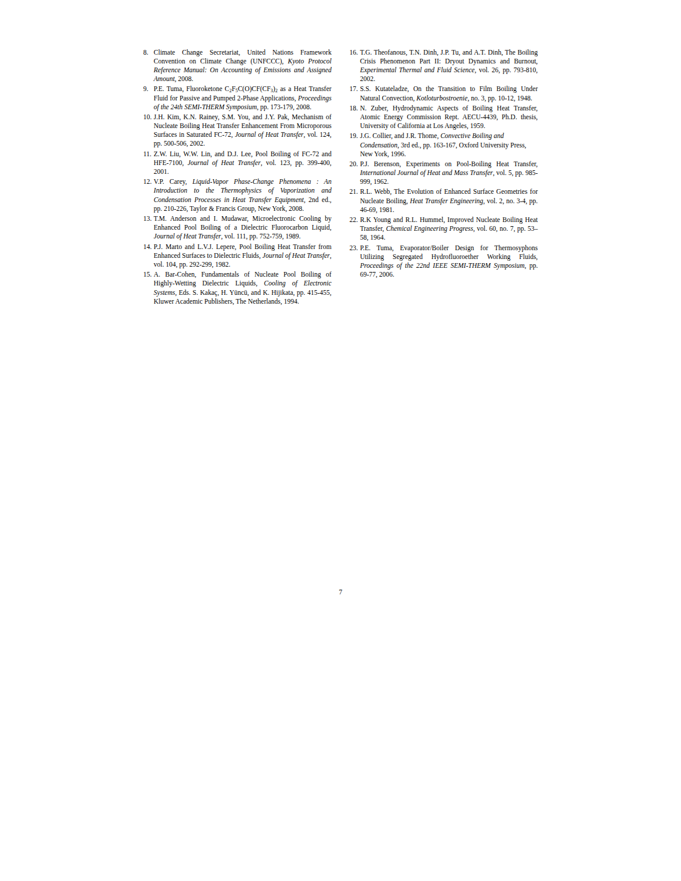8. Climate Change Secretariat, United Nations Framework Convention on Climate Change (UNFCCC), Kyoto Protocol Reference Manual: On Accounting of Emissions and Assigned Amount, 2008.
9. P.E. Tuma, Fluoroketone C2F5C(O)CF(CF3)2 as a Heat Transfer Fluid for Passive and Pumped 2-Phase Applications, Proceedings of the 24th SEMI-THERM Symposium, pp. 173-179, 2008.
10. J.H. Kim, K.N. Rainey, S.M. You, and J.Y. Pak, Mechanism of Nucleate Boiling Heat Transfer Enhancement From Microporous Surfaces in Saturated FC-72, Journal of Heat Transfer, vol. 124, pp. 500-506, 2002.
11. Z.W. Liu, W.W. Lin, and D.J. Lee, Pool Boiling of FC-72 and HFE-7100, Journal of Heat Transfer, vol. 123, pp. 399-400, 2001.
12. V.P. Carey, Liquid-Vapor Phase-Change Phenomena : An Introduction to the Thermophysics of Vaporization and Condensation Processes in Heat Transfer Equipment, 2nd ed., pp. 210-226, Taylor & Francis Group, New York, 2008.
13. T.M. Anderson and I. Mudawar, Microelectronic Cooling by Enhanced Pool Boiling of a Dielectric Fluorocarbon Liquid, Journal of Heat Transfer, vol. 111, pp. 752-759, 1989.
14. P.J. Marto and L.V.J. Lepere, Pool Boiling Heat Transfer from Enhanced Surfaces to Dielectric Fluids, Journal of Heat Transfer, vol. 104, pp. 292-299, 1982.
15. A. Bar-Cohen, Fundamentals of Nucleate Pool Boiling of Highly-Wetting Dielectric Liquids, Cooling of Electronic Systems, Eds. S. Kakaç, H. Yüncü, and K. Hijikata, pp. 415-455, Kluwer Academic Publishers, The Netherlands, 1994.
16. T.G. Theofanous, T.N. Dinh, J.P. Tu, and A.T. Dinh, The Boiling Crisis Phenomenon Part II: Dryout Dynamics and Burnout, Experimental Thermal and Fluid Science, vol. 26, pp. 793-810, 2002.
17. S.S. Kutateladze, On the Transition to Film Boiling Under Natural Convection, Kotloturbostroenie, no. 3, pp. 10-12, 1948.
18. N. Zuber, Hydrodynamic Aspects of Boiling Heat Transfer, Atomic Energy Commission Rept. AECU-4439, Ph.D. thesis, University of California at Los Angeles, 1959.
19. J.G. Collier, and J.R. Thome, Convective Boiling and Condensation, 3rd ed., pp. 163-167, Oxford University Press, New York, 1996.
20. P.J. Berenson, Experiments on Pool-Boiling Heat Transfer, International Journal of Heat and Mass Transfer, vol. 5, pp. 985-999, 1962.
21. R.L. Webb, The Evolution of Enhanced Surface Geometries for Nucleate Boiling, Heat Transfer Engineering, vol. 2, no. 3-4, pp. 46-69, 1981.
22. R.K Young and R.L. Hummel, Improved Nucleate Boiling Heat Transfer, Chemical Engineering Progress, vol. 60, no. 7, pp. 53–58, 1964.
23. P.E. Tuma, Evaporator/Boiler Design for Thermosyphons Utilizing Segregated Hydrofluoroether Working Fluids, Proceedings of the 22nd IEEE SEMI-THERM Symposium, pp. 69-77, 2006.
7